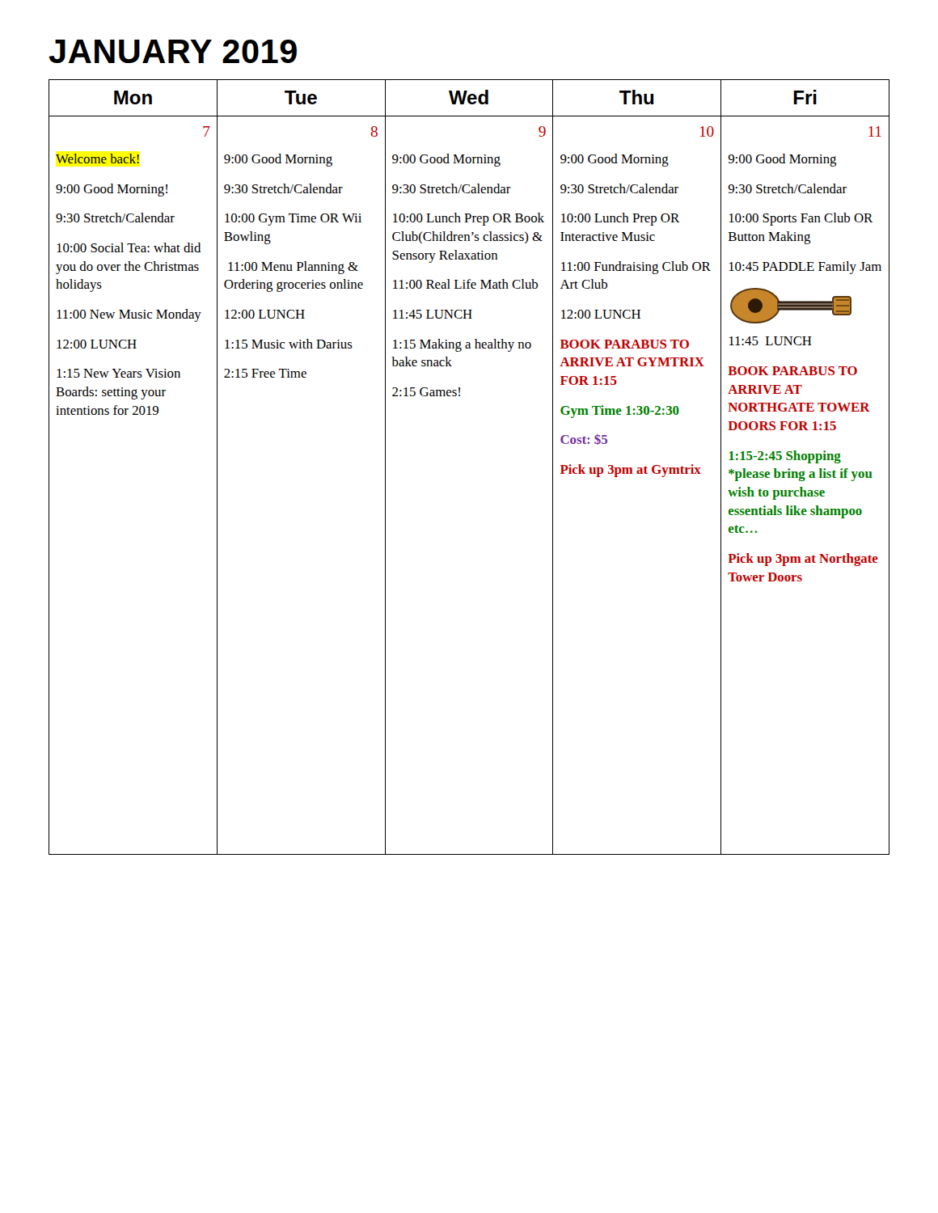JANUARY 2019
| Mon | Tue | Wed | Thu | Fri |
| --- | --- | --- | --- | --- |
| 7 Welcome back! 9:00 Good Morning! 9:30 Stretch/Calendar 10:00 Social Tea: what did you do over the Christmas holidays 11:00 New Music Monday 12:00 LUNCH 1:15 New Years Vision Boards: setting your intentions for 2019 | 8 9:00 Good Morning 9:30 Stretch/Calendar 10:00 Gym Time OR Wii Bowling 11:00 Menu Planning & Ordering groceries online 12:00 LUNCH 1:15 Music with Darius 2:15 Free Time | 9 9:00 Good Morning 9:30 Stretch/Calendar 10:00 Lunch Prep OR Book Club(Children’s classics) & Sensory Relaxation 11:00 Real Life Math Club 11:45 LUNCH 1:15 Making a healthy no bake snack 2:15 Games! | 10 9:00 Good Morning 9:30 Stretch/Calendar 10:00 Lunch Prep OR Interactive Music 11:00 Fundraising Club OR Art Club 12:00 LUNCH BOOK PARABUS TO ARRIVE AT GYMTRIX FOR 1:15 Gym Time 1:30-2:30 Cost: $5 Pick up 3pm at Gymtrix | 11 9:00 Good Morning 9:30 Stretch/Calendar 10:00 Sports Fan Club OR Button Making 10:45 PADDLE Family Jam 11:45 LUNCH BOOK PARABUS TO ARRIVE AT NORTHGATE TOWER DOORS FOR 1:15 1:15-2:45 Shopping *please bring a list if you wish to purchase essentials like shampoo etc… Pick up 3pm at Northgate Tower Doors |